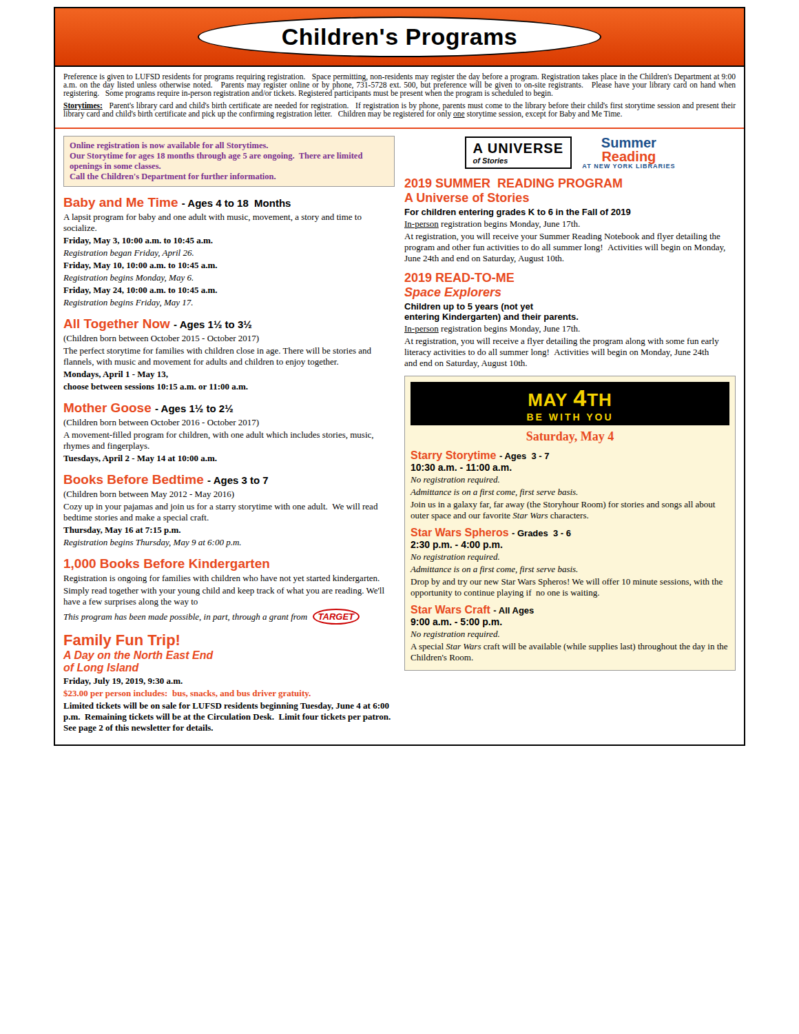Children's Programs
Preference is given to LUFSD residents for programs requiring registration. Space permitting, non-residents may register the day before a program. Registration takes place in the Children's Department at 9:00 a.m. on the day listed unless otherwise noted. Parents may register online or by phone, 731-5728 ext. 500, but preference will be given to on-site registrants. Please have your library card on hand when registering. Some programs require in-person registration and/or tickets. Registered participants must be present when the program is scheduled to begin.
Storytimes: Parent's library card and child's birth certificate are needed for registration. If registration is by phone, parents must come to the library before their child's first storytime session and present their library card and child's birth certificate and pick up the confirming registration letter. Children may be registered for only one storytime session, except for Baby and Me Time.
Online registration is now available for all Storytimes.
Our Storytime for ages 18 months through age 5 are ongoing. There are limited openings in some classes.
Call the Children's Department for further information.
Baby and Me Time - Ages 4 to 18 Months
A lapsit program for baby and one adult with music, movement, a story and time to socialize.
Friday, May 3, 10:00 a.m. to 10:45 a.m.
Registration began Friday, April 26.
Friday, May 10, 10:00 a.m. to 10:45 a.m.
Registration begins Monday, May 6.
Friday, May 24, 10:00 a.m. to 10:45 a.m.
Registration begins Friday, May 17.
All Together Now - Ages 1½ to 3½
(Children born between October 2015 - October 2017)
The perfect storytime for families with children close in age. There will be stories and flannels, with music and movement for adults and children to enjoy together.
Mondays, April 1 - May 13,
choose between sessions 10:15 a.m. or 11:00 a.m.
Mother Goose - Ages 1½ to 2½
(Children born between October 2016 - October 2017)
A movement-filled program for children, with one adult which includes stories, music, rhymes and fingerplays.
Tuesdays, April 2 - May 14 at 10:00 a.m.
Books Before Bedtime - Ages 3 to 7
(Children born between May 2012 - May 2016)
Cozy up in your pajamas and join us for a starry storytime with one adult. We will read bedtime stories and make a special craft.
Thursday, May 16 at 7:15 p.m.
Registration begins Thursday, May 9 at 6:00 p.m.
1,000 Books Before Kindergarten
Registration is ongoing for families with children who have not yet started kindergarten.
Simply read together with your young child and keep track of what you are reading. We'll have a few surprises along the way to
This program has been made possible, in part, through a grant from TARGET
Family Fun Trip!
A Day on the North East End
of Long Island
Friday, July 19, 2019, 9:30 a.m.
$23.00 per person includes: bus, snacks, and bus driver gratuity.
Limited tickets will be on sale for LUFSD residents beginning Tuesday, June 4 at 6:00 p.m. Remaining tickets will be at the Circulation Desk. Limit four tickets per patron.
See page 2 of this newsletter for details.
A UNIVERSEof Stories
Summer
Reading AT NEW YORK LIBRARIES
2019 SUMMER READING PROGRAM
A Universe of Stories
For children entering grades K to 6 in the Fall of 2019
In-person registration begins Monday, June 17th.
At registration, you will receive your Summer Reading Notebook and flyer detailing the program and other fun activities to do all summer long! Activities will begin on Monday, June 24th and end on Saturday, August 10th.
2019 READ-TO-ME
Space Explorers
Children up to 5 years (not yet
entering Kindergarten) and their parents.
In-person registration begins Monday, June 17th.
At registration, you will receive a flyer detailing the program along with some fun early literacy activities to do all summer long! Activities will begin on Monday, June 24th
and end on Saturday, August 10th.
MAY 4 THBE WITH YOU
Saturday, May 4
Starry Storytime - Ages 3 - 7
10:30 a.m. - 11:00 a.m.
No registration required.
Admittance is on a first come, first serve basis.
Join us in a galaxy far, far away (the Storyhour Room) for stories and songs all about outer space and our favorite Star Wars characters.
Star Wars Spheros - Grades 3 - 6
2:30 p.m. - 4:00 p.m.
No registration required.
Admittance is on a first come, first serve basis.
Drop by and try our new Star Wars Spheros! We will offer 10 minute sessions, with the opportunity to continue playing if no one is waiting.
Star Wars Craft - All Ages
9:00 a.m. - 5:00 p.m.
No registration required.
A special Star Wars craft will be available (while supplies last) throughout the day in the Children's Room.